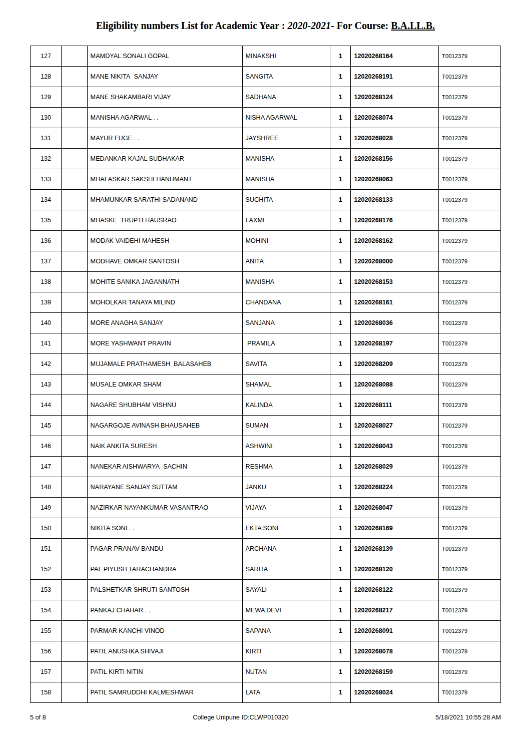Eligibility numbers List for Academic Year : 2020-2021- For Course: B.A.LL.B.
| 127 | | MAMDYAL SONALI GOPAL | MINAKSHI | 1 | 12020268164 | T0012379 |
| 128 | | MANE NIKITA SANJAY | SANGITA | 1 | 12020268191 | T0012379 |
| 129 | | MANE SHAKAMBARI VIJAY | SADHANA | 1 | 12020268124 | T0012379 |
| 130 | | MANISHA AGARWAL . . | NISHA AGARWAL | 1 | 12020268074 | T0012379 |
| 131 | | MAYUR FUGE . . | JAYSHREE | 1 | 12020268028 | T0012379 |
| 132 | | MEDANKAR KAJAL SUDHAKAR | MANISHA | 1 | 12020268156 | T0012379 |
| 133 | | MHALASKAR SAKSHI HANUMANT | MANISHA | 1 | 12020268063 | T0012379 |
| 134 | | MHAMUNKAR SARATHI SADANAND | SUCHITA | 1 | 12020268133 | T0012379 |
| 135 | | MHASKE TRUPTI HAUSRAO | LAXMI | 1 | 12020268176 | T0012379 |
| 136 | | MODAK VAIDEHI MAHESH | MOHINI | 1 | 12020268162 | T0012379 |
| 137 | | MODHAVE OMKAR SANTOSH | ANITA | 1 | 12020268000 | T0012379 |
| 138 | | MOHITE SANIKA JAGANNATH | MANISHA | 1 | 12020268153 | T0012379 |
| 139 | | MOHOLKAR TANAYA MILIND | CHANDANA | 1 | 12020268161 | T0012379 |
| 140 | | MORE ANAGHA SANJAY | SANJANA | 1 | 12020268036 | T0012379 |
| 141 | | MORE YASHWANT PRAVIN | PRAMILA | 1 | 12020268197 | T0012379 |
| 142 | | MUJAMALE PRATHAMESH BALASAHEB | SAVITA | 1 | 12020268209 | T0012379 |
| 143 | | MUSALE OMKAR SHAM | SHAMAL | 1 | 12020268088 | T0012379 |
| 144 | | NAGARE SHUBHAM VISHNU | KALINDA | 1 | 12020268111 | T0012379 |
| 145 | | NAGARGOJE AVINASH BHAUSAHEB | SUMAN | 1 | 12020268027 | T0012379 |
| 146 | | NAIK ANKITA SURESH | ASHWINI | 1 | 12020268043 | T0012379 |
| 147 | | NANEKAR AISHWARYA SACHIN | RESHMA | 1 | 12020268029 | T0012379 |
| 148 | | NARAYANE SANJAY SUTTAM | JANKU | 1 | 12020268224 | T0012379 |
| 149 | | NAZIRKAR NAYANKUMAR VASANTRAO | VIJAYA | 1 | 12020268047 | T0012379 |
| 150 | | NIKITA SONI . . | EKTA SONI | 1 | 12020268169 | T0012379 |
| 151 | | PAGAR PRANAV BANDU | ARCHANA | 1 | 12020268139 | T0012379 |
| 152 | | PAL PIYUSH TARACHANDRA | SARITA | 1 | 12020268120 | T0012379 |
| 153 | | PALSHETKAR SHRUTI SANTOSH | SAYALI | 1 | 12020268122 | T0012379 |
| 154 | | PANKAJ CHAHAR . . | MEWA DEVI | 1 | 12020268217 | T0012379 |
| 155 | | PARMAR KANCHI VINOD | SAPANA | 1 | 12020268091 | T0012379 |
| 156 | | PATIL ANUSHKA SHIVAJI | KIRTI | 1 | 12020268078 | T0012379 |
| 157 | | PATIL KIRTI NITIN | NUTAN | 1 | 12020268159 | T0012379 |
| 158 | | PATIL SAMRUDDHI KALMESHWAR | LATA | 1 | 12020268024 | T0012379 |
5 of 8
College Unipune ID:CLWP010320
5/18/2021 10:55:28 AM